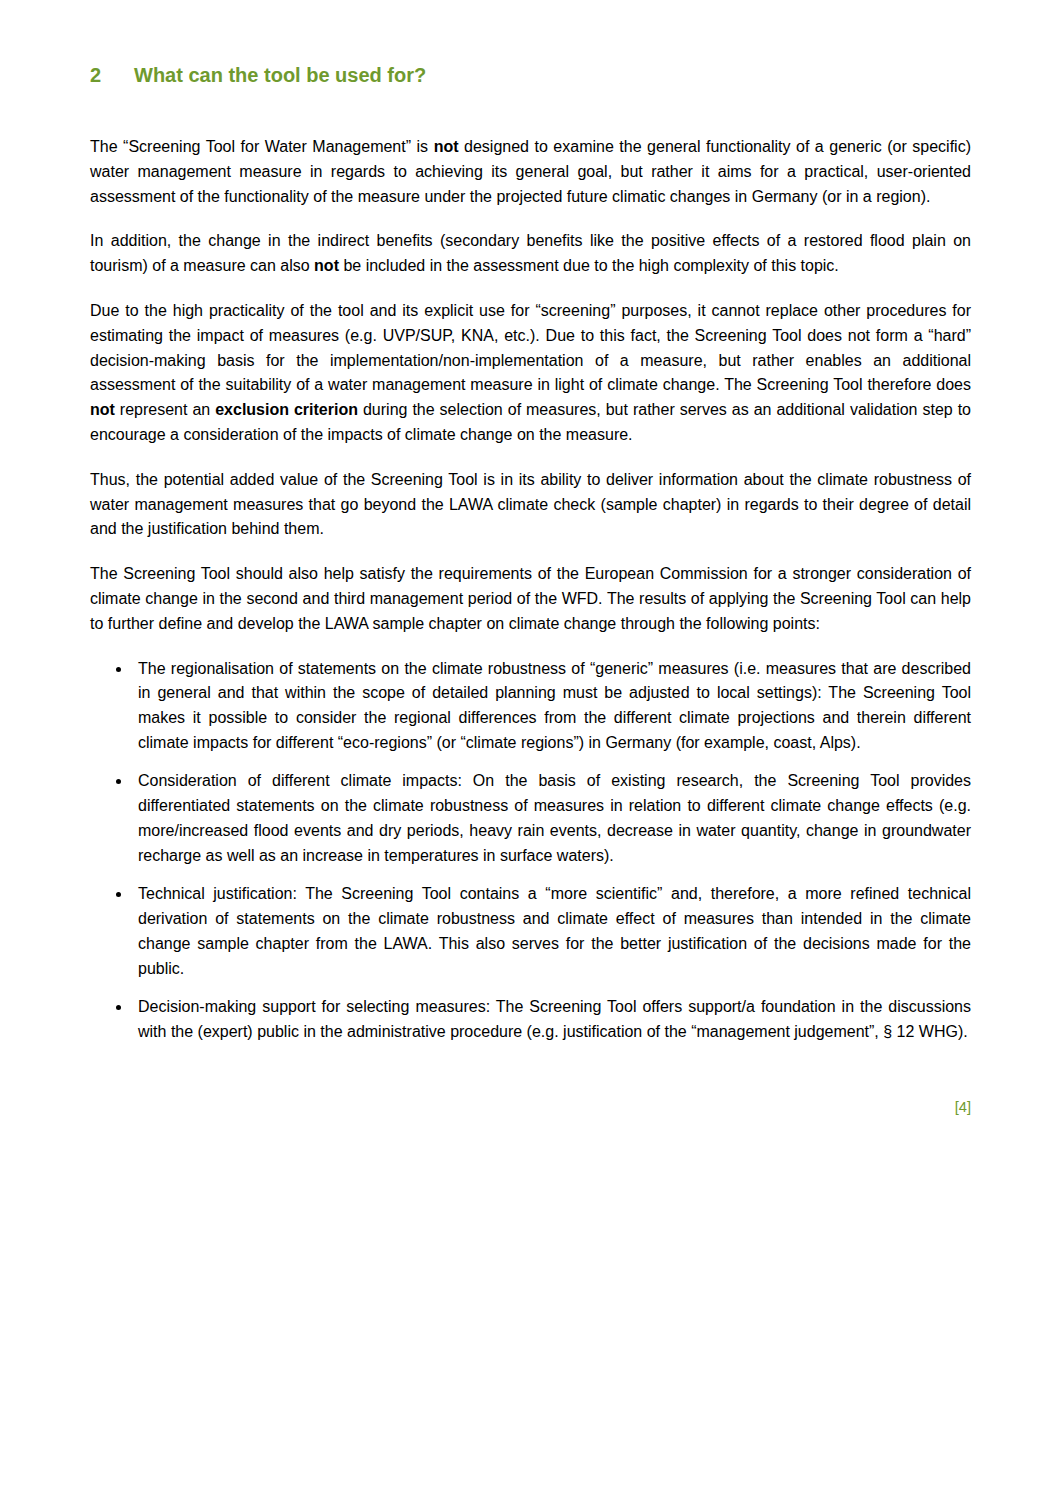2 What can the tool be used for?
The “Screening Tool for Water Management” is not designed to examine the general functionality of a generic (or specific) water management measure in regards to achieving its general goal, but rather it aims for a practical, user-oriented assessment of the functionality of the measure under the projected future climatic changes in Germany (or in a region).
In addition, the change in the indirect benefits (secondary benefits like the positive effects of a restored flood plain on tourism) of a measure can also not be included in the assessment due to the high complexity of this topic.
Due to the high practicality of the tool and its explicit use for “screening” purposes, it cannot replace other procedures for estimating the impact of measures (e.g. UVP/SUP, KNA, etc.). Due to this fact, the Screening Tool does not form a “hard” decision-making basis for the implementation/non-implementation of a measure, but rather enables an additional assessment of the suitability of a water management measure in light of climate change. The Screening Tool therefore does not represent an exclusion criterion during the selection of measures, but rather serves as an additional validation step to encourage a consideration of the impacts of climate change on the measure.
Thus, the potential added value of the Screening Tool is in its ability to deliver information about the climate robustness of water management measures that go beyond the LAWA climate check (sample chapter) in regards to their degree of detail and the justification behind them.
The Screening Tool should also help satisfy the requirements of the European Commission for a stronger consideration of climate change in the second and third management period of the WFD. The results of applying the Screening Tool can help to further define and develop the LAWA sample chapter on climate change through the following points:
The regionalisation of statements on the climate robustness of “generic” measures (i.e. measures that are described in general and that within the scope of detailed planning must be adjusted to local settings): The Screening Tool makes it possible to consider the regional differences from the different climate projections and therein different climate impacts for different “eco-regions” (or “climate regions”) in Germany (for example, coast, Alps).
Consideration of different climate impacts: On the basis of existing research, the Screening Tool provides differentiated statements on the climate robustness of measures in relation to different climate change effects (e.g. more/increased flood events and dry periods, heavy rain events, decrease in water quantity, change in groundwater recharge as well as an increase in temperatures in surface waters).
Technical justification: The Screening Tool contains a “more scientific” and, therefore, a more refined technical derivation of statements on the climate robustness and climate effect of measures than intended in the climate change sample chapter from the LAWA. This also serves for the better justification of the decisions made for the public.
Decision-making support for selecting measures: The Screening Tool offers support/a foundation in the discussions with the (expert) public in the administrative procedure (e.g. justification of the “management judgement”, § 12 WHG).
[4]